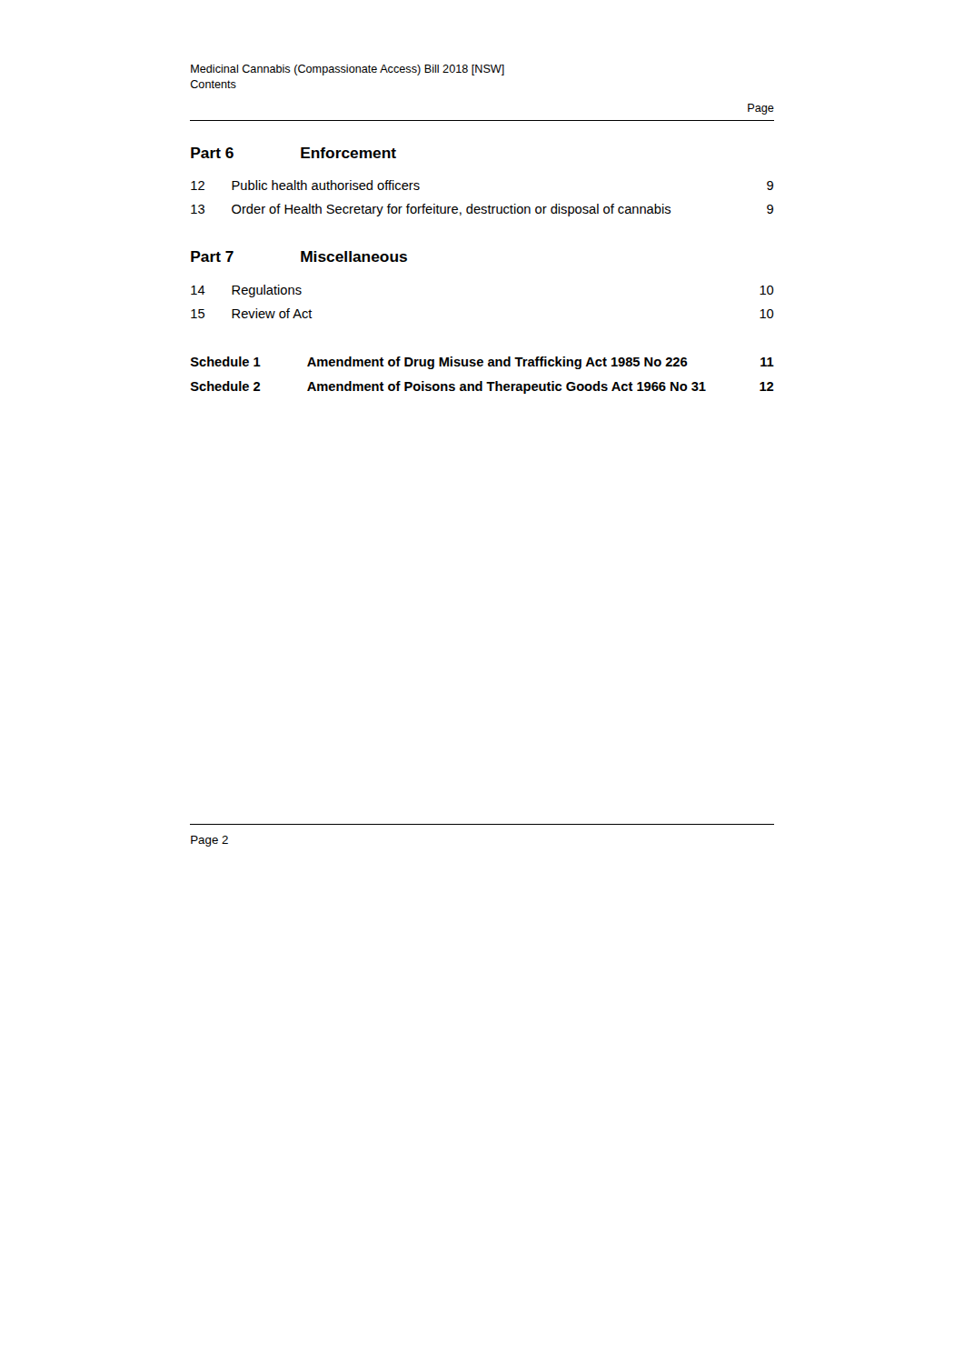Medicinal Cannabis (Compassionate Access) Bill 2018 [NSW] Contents
Page
Part 6 Enforcement
| 12 | Public health authorised officers | 9 |
| 13 | Order of Health Secretary for forfeiture, destruction or disposal of cannabis | 9 |
Part 7 Miscellaneous
| 14 | Regulations | 10 |
| 15 | Review of Act | 10 |
| Schedule 1 | Amendment of Drug Misuse and Trafficking Act 1985 No 226 | 11 |
| Schedule 2 | Amendment of Poisons and Therapeutic Goods Act 1966 No 31 | 12 |
Page 2